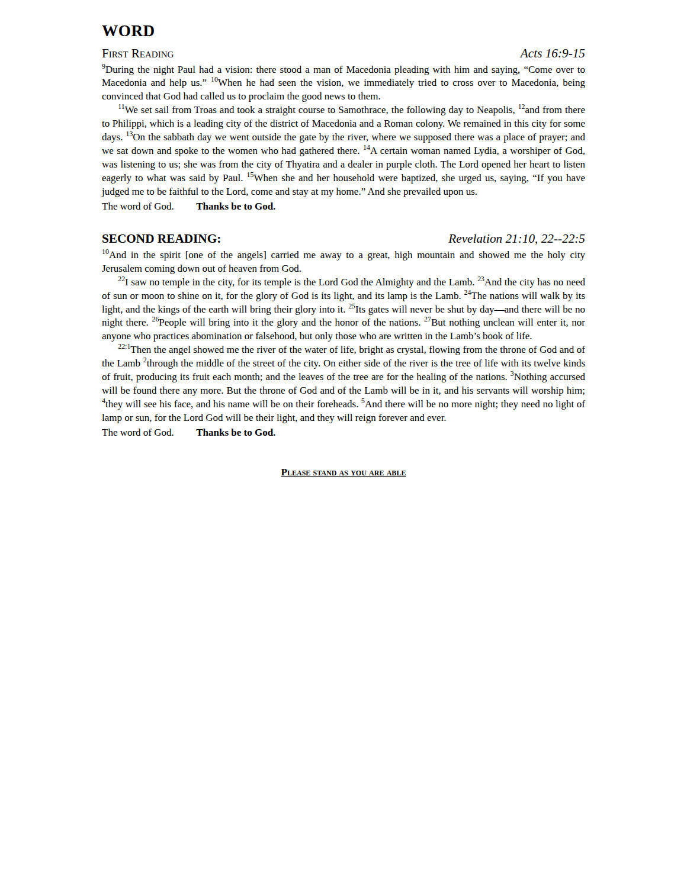WORD
First Reading
Acts 16:9-15
9During the night Paul had a vision: there stood a man of Macedonia pleading with him and saying, “Come over to Macedonia and help us.” 10When he had seen the vision, we immediately tried to cross over to Macedonia, being convinced that God had called us to proclaim the good news to them.
11We set sail from Troas and took a straight course to Samothrace, the following day to Neapolis, 12and from there to Philippi, which is a leading city of the district of Macedonia and a Roman colony. We remained in this city for some days. 13On the sabbath day we went outside the gate by the river, where we supposed there was a place of prayer; and we sat down and spoke to the women who had gathered there. 14A certain woman named Lydia, a worshiper of God, was listening to us; she was from the city of Thyatira and a dealer in purple cloth. The Lord opened her heart to listen eagerly to what was said by Paul. 15When she and her household were baptized, she urged us, saying, “If you have judged me to be faithful to the Lord, come and stay at my home.” And she prevailed upon us.
The word of God. Thanks be to God.
Second Reading:
Revelation 21:10, 22--22:5
10And in the spirit [one of the angels] carried me away to a great, high mountain and showed me the holy city Jerusalem coming down out of heaven from God.
22I saw no temple in the city, for its temple is the Lord God the Almighty and the Lamb. 23And the city has no need of sun or moon to shine on it, for the glory of God is its light, and its lamp is the Lamb. 24The nations will walk by its light, and the kings of the earth will bring their glory into it. 25Its gates will never be shut by day—and there will be no night there. 26People will bring into it the glory and the honor of the nations. 27But nothing unclean will enter it, nor anyone who practices abomination or falsehood, but only those who are written in the Lamb’s book of life.
22:1Then the angel showed me the river of the water of life, bright as crystal, flowing from the throne of God and of the Lamb 2through the middle of the street of the city. On either side of the river is the tree of life with its twelve kinds of fruit, producing its fruit each month; and the leaves of the tree are for the healing of the nations. 3Nothing accursed will be found there any more. But the throne of God and of the Lamb will be in it, and his servants will worship him; 4they will see his face, and his name will be on their foreheads. 5And there will be no more night; they need no light of lamp or sun, for the Lord God will be their light, and they will reign forever and ever.
The word of God. Thanks be to God.
Please stand as you are able